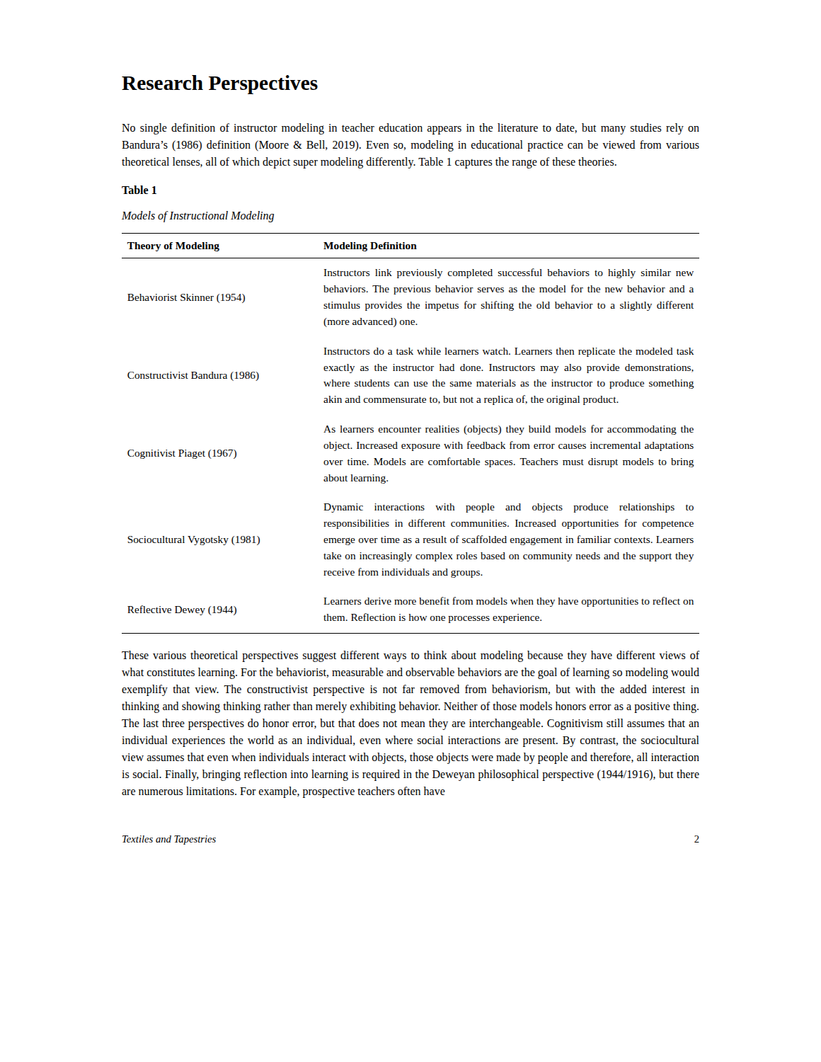Research Perspectives
No single definition of instructor modeling in teacher education appears in the literature to date, but many studies rely on Bandura’s (1986) definition (Moore & Bell, 2019). Even so, modeling in educational practice can be viewed from various theoretical lenses, all of which depict super modeling differently. Table 1 captures the range of these theories.
Table 1
Models of Instructional Modeling
| Theory of Modeling | Modeling Definition |
| --- | --- |
| Behaviorist Skinner (1954) | Instructors link previously completed successful behaviors to highly similar new behaviors. The previous behavior serves as the model for the new behavior and a stimulus provides the impetus for shifting the old behavior to a slightly different (more advanced) one. |
| Constructivist Bandura (1986) | Instructors do a task while learners watch. Learners then replicate the modeled task exactly as the instructor had done. Instructors may also provide demonstrations, where students can use the same materials as the instructor to produce something akin and commensurate to, but not a replica of, the original product. |
| Cognitivist Piaget (1967) | As learners encounter realities (objects) they build models for accommodating the object. Increased exposure with feedback from error causes incremental adaptations over time. Models are comfortable spaces. Teachers must disrupt models to bring about learning. |
| Sociocultural Vygotsky (1981) | Dynamic interactions with people and objects produce relationships to responsibilities in different communities. Increased opportunities for competence emerge over time as a result of scaffolded engagement in familiar contexts. Learners take on increasingly complex roles based on community needs and the support they receive from individuals and groups. |
| Reflective Dewey (1944) | Learners derive more benefit from models when they have opportunities to reflect on them. Reflection is how one processes experience. |
These various theoretical perspectives suggest different ways to think about modeling because they have different views of what constitutes learning. For the behaviorist, measurable and observable behaviors are the goal of learning so modeling would exemplify that view. The constructivist perspective is not far removed from behaviorism, but with the added interest in thinking and showing thinking rather than merely exhibiting behavior. Neither of those models honors error as a positive thing. The last three perspectives do honor error, but that does not mean they are interchangeable. Cognitivism still assumes that an individual experiences the world as an individual, even where social interactions are present. By contrast, the sociocultural view assumes that even when individuals interact with objects, those objects were made by people and therefore, all interaction is social. Finally, bringing reflection into learning is required in the Deweyan philosophical perspective (1944/1916), but there are numerous limitations. For example, prospective teachers often have
Textiles and Tapestries 2